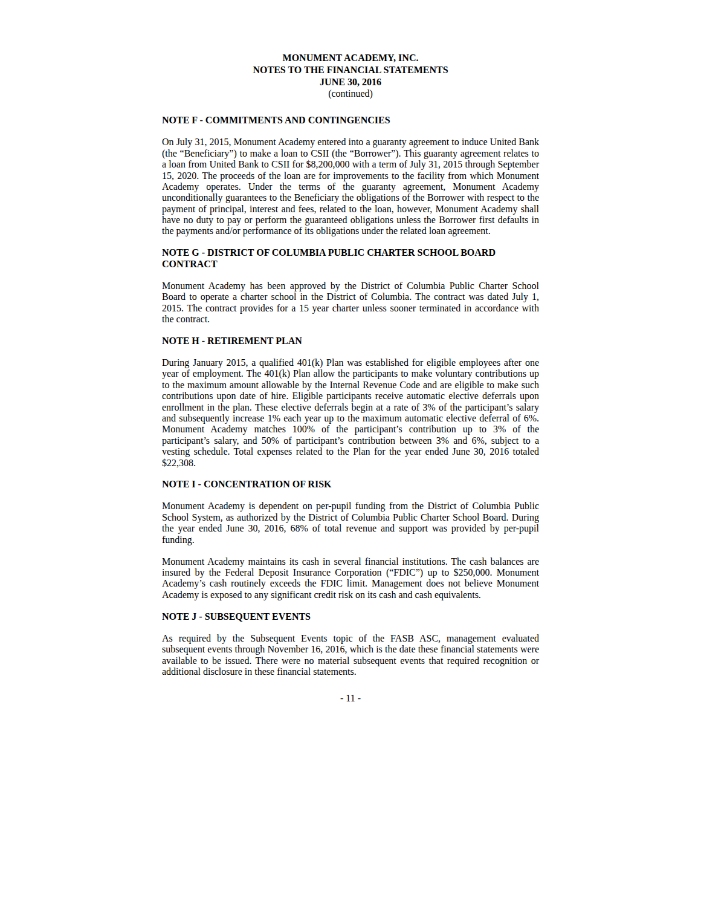MONUMENT ACADEMY, INC.
NOTES TO THE FINANCIAL STATEMENTS
JUNE 30, 2016
(continued)
NOTE F - COMMITMENTS AND CONTINGENCIES
On July 31, 2015, Monument Academy entered into a guaranty agreement to induce United Bank (the “Beneficiary”) to make a loan to CSII (the “Borrower”). This guaranty agreement relates to a loan from United Bank to CSII for $8,200,000 with a term of July 31, 2015 through September 15, 2020. The proceeds of the loan are for improvements to the facility from which Monument Academy operates. Under the terms of the guaranty agreement, Monument Academy unconditionally guarantees to the Beneficiary the obligations of the Borrower with respect to the payment of principal, interest and fees, related to the loan, however, Monument Academy shall have no duty to pay or perform the guaranteed obligations unless the Borrower first defaults in the payments and/or performance of its obligations under the related loan agreement.
NOTE G - DISTRICT OF COLUMBIA PUBLIC CHARTER SCHOOL BOARD CONTRACT
Monument Academy has been approved by the District of Columbia Public Charter School Board to operate a charter school in the District of Columbia. The contract was dated July 1, 2015. The contract provides for a 15 year charter unless sooner terminated in accordance with the contract.
NOTE H - RETIREMENT PLAN
During January 2015, a qualified 401(k) Plan was established for eligible employees after one year of employment. The 401(k) Plan allow the participants to make voluntary contributions up to the maximum amount allowable by the Internal Revenue Code and are eligible to make such contributions upon date of hire. Eligible participants receive automatic elective deferrals upon enrollment in the plan. These elective deferrals begin at a rate of 3% of the participant’s salary and subsequently increase 1% each year up to the maximum automatic elective deferral of 6%. Monument Academy matches 100% of the participant’s contribution up to 3% of the participant’s salary, and 50% of participant’s contribution between 3% and 6%, subject to a vesting schedule. Total expenses related to the Plan for the year ended June 30, 2016 totaled $22,308.
NOTE I - CONCENTRATION OF RISK
Monument Academy is dependent on per-pupil funding from the District of Columbia Public School System, as authorized by the District of Columbia Public Charter School Board. During the year ended June 30, 2016, 68% of total revenue and support was provided by per-pupil funding.
Monument Academy maintains its cash in several financial institutions. The cash balances are insured by the Federal Deposit Insurance Corporation (“FDIC”) up to $250,000. Monument Academy’s cash routinely exceeds the FDIC limit. Management does not believe Monument Academy is exposed to any significant credit risk on its cash and cash equivalents.
NOTE J - SUBSEQUENT EVENTS
As required by the Subsequent Events topic of the FASB ASC, management evaluated subsequent events through November 16, 2016, which is the date these financial statements were available to be issued. There were no material subsequent events that required recognition or additional disclosure in these financial statements.
- 11 -